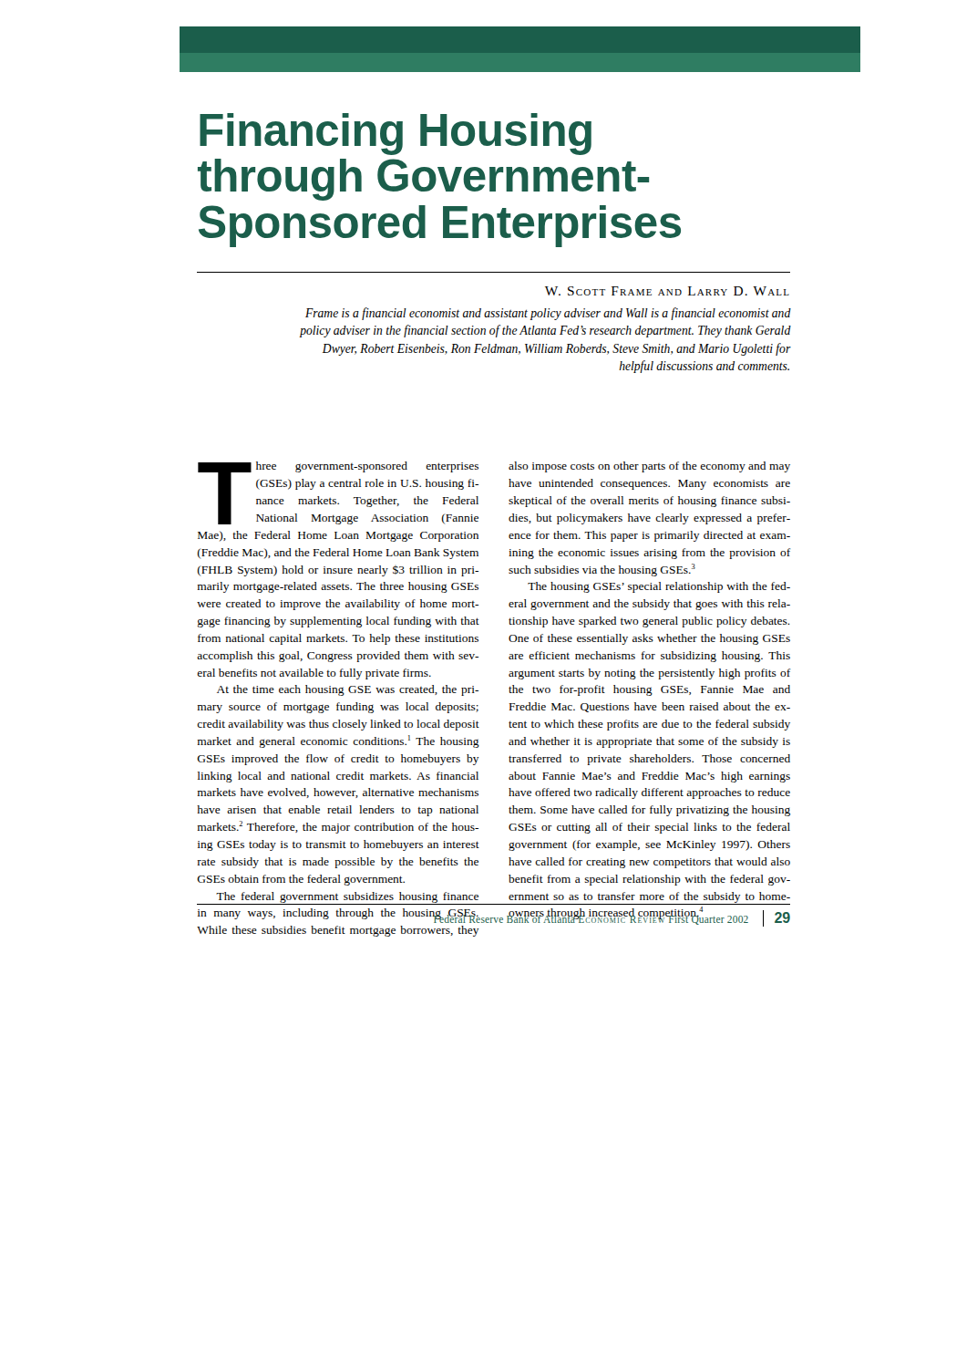Financing Housing through Government-Sponsored Enterprises
W. Scott Frame and Larry D. Wall
Frame is a financial economist and assistant policy adviser and Wall is a financial economist and policy adviser in the financial section of the Atlanta Fed’s research department. They thank Gerald Dwyer, Robert Eisenbeis, Ron Feldman, William Roberds, Steve Smith, and Mario Ugoletti for helpful discussions and comments.
Three government-sponsored enterprises (GSEs) play a central role in U.S. housing finance markets. Together, the Federal National Mortgage Association (Fannie Mae), the Federal Home Loan Mortgage Corporation (Freddie Mac), and the Federal Home Loan Bank System (FHLB System) hold or insure nearly $3 trillion in primarily mortgage-related assets. The three housing GSEs were created to improve the availability of home mortgage financing by supplementing local funding with that from national capital markets. To help these institutions accomplish this goal, Congress provided them with several benefits not available to fully private firms.
At the time each housing GSE was created, the primary source of mortgage funding was local deposits; credit availability was thus closely linked to local deposit market and general economic conditions.1 The housing GSEs improved the flow of credit to homebuyers by linking local and national credit markets. As financial markets have evolved, however, alternative mechanisms have arisen that enable retail lenders to tap national markets.2 Therefore, the major contribution of the housing GSEs today is to transmit to homebuyers an interest rate subsidy that is made possible by the benefits the GSEs obtain from the federal government.
The federal government subsidizes housing finance in many ways, including through the housing GSEs. While these subsidies benefit mortgage borrowers, they also impose costs on other parts of the economy and may have unintended consequences. Many economists are skeptical of the overall merits of housing finance subsidies, but policymakers have clearly expressed a preference for them. This paper is primarily directed at examining the economic issues arising from the provision of such subsidies via the housing GSEs.3
The housing GSEs’ special relationship with the federal government and the subsidy that goes with this relationship have sparked two general public policy debates. One of these essentially asks whether the housing GSEs are efficient mechanisms for subsidizing housing. This argument starts by noting the persistently high profits of the two for-profit housing GSEs, Fannie Mae and Freddie Mac. Questions have been raised about the extent to which these profits are due to the federal subsidy and whether it is appropriate that some of the subsidy is transferred to private shareholders. Those concerned about Fannie Mae’s and Freddie Mac’s high earnings have offered two radically different approaches to reduce them. Some have called for fully privatizing the housing GSEs or cutting all of their special links to the federal government (for example, see McKinley 1997). Others have called for creating new competitors that would also benefit from a special relationship with the federal government so as to transfer more of the subsidy to homeowners through increased competition.4
Federal Reserve Bank of Atlanta Economic Review First Quarter 2002 29